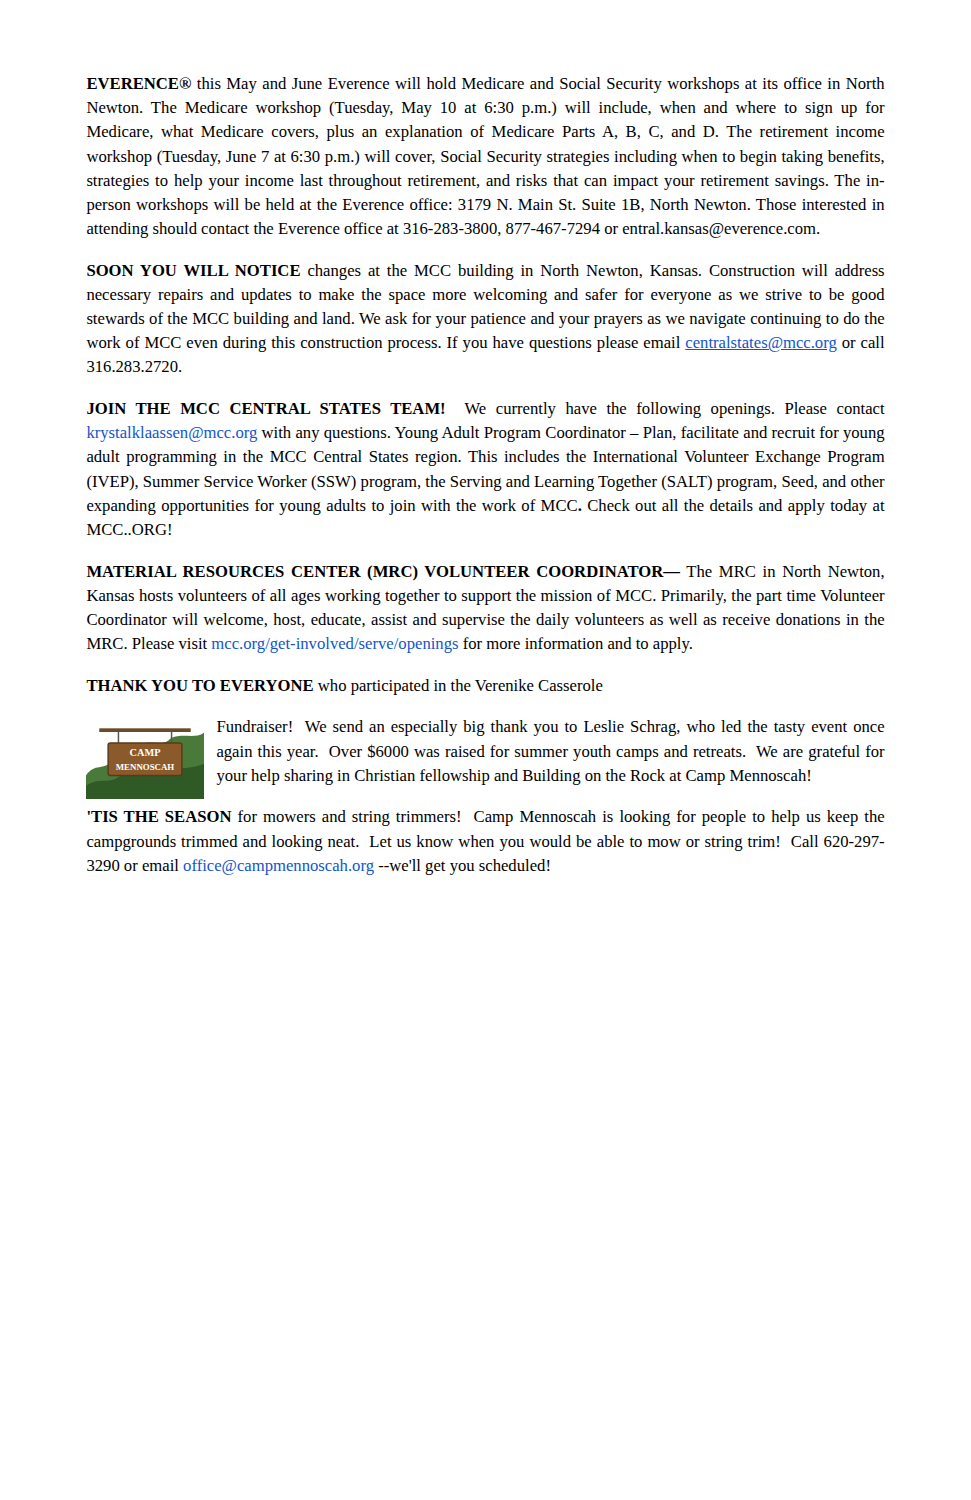EVERENCE® this May and June Everence will hold Medicare and Social Security workshops at its office in North Newton. The Medicare workshop (Tuesday, May 10 at 6:30 p.m.) will include, when and where to sign up for Medicare, what Medicare covers, plus an explanation of Medicare Parts A, B, C, and D. The retirement income workshop (Tuesday, June 7 at 6:30 p.m.) will cover, Social Security strategies including when to begin taking benefits, strategies to help your income last throughout retirement, and risks that can impact your retirement savings. The in-person workshops will be held at the Everence office: 3179 N. Main St. Suite 1B, North Newton. Those interested in attending should contact the Everence office at 316-283-3800, 877-467-7294 or entral.kansas@everence.com.
SOON YOU WILL NOTICE changes at the MCC building in North Newton, Kansas. Construction will address necessary repairs and updates to make the space more welcoming and safer for everyone as we strive to be good stewards of the MCC building and land. We ask for your patience and your prayers as we navigate continuing to do the work of MCC even during this construction process. If you have questions please email centralstates@mcc.org or call 316.283.2720.
JOIN THE MCC CENTRAL STATES TEAM! We currently have the following openings. Please contact krystalklaassen@mcc.org with any questions. Young Adult Program Coordinator – Plan, facilitate and recruit for young adult programming in the MCC Central States region. This includes the International Volunteer Exchange Program (IVEP), Summer Service Worker (SSW) program, the Serving and Learning Together (SALT) program, Seed, and other expanding opportunities for young adults to join with the work of MCC. Check out all the details and apply today at MCC..ORG!
MATERIAL RESOURCES CENTER (MRC) VOLUNTEER COORDINATOR— The MRC in North Newton, Kansas hosts volunteers of all ages working together to support the mission of MCC. Primarily, the part time Volunteer Coordinator will welcome, host, educate, assist and supervise the daily volunteers as well as receive donations in the MRC. Please visit mcc.org/get-involved/serve/openings for more information and to apply.
THANK YOU TO EVERYONE who participated in the Verenike Casserole
CAMP MENNOSCAH
Fundraiser! We send an especially big thank you to Leslie Schrag, who led the tasty event once again this year. Over $6000 was raised for summer youth camps and retreats. We are grateful for your help sharing in Christian fellowship and Building on the Rock at Camp Mennoscah!
'TIS THE SEASON for mowers and string trimmers! Camp Mennoscah is looking for people to help us keep the campgrounds trimmed and looking neat. Let us know when you would be able to mow or string trim! Call 620-297-3290 or email office@campmennoscah.org --we'll get you scheduled!